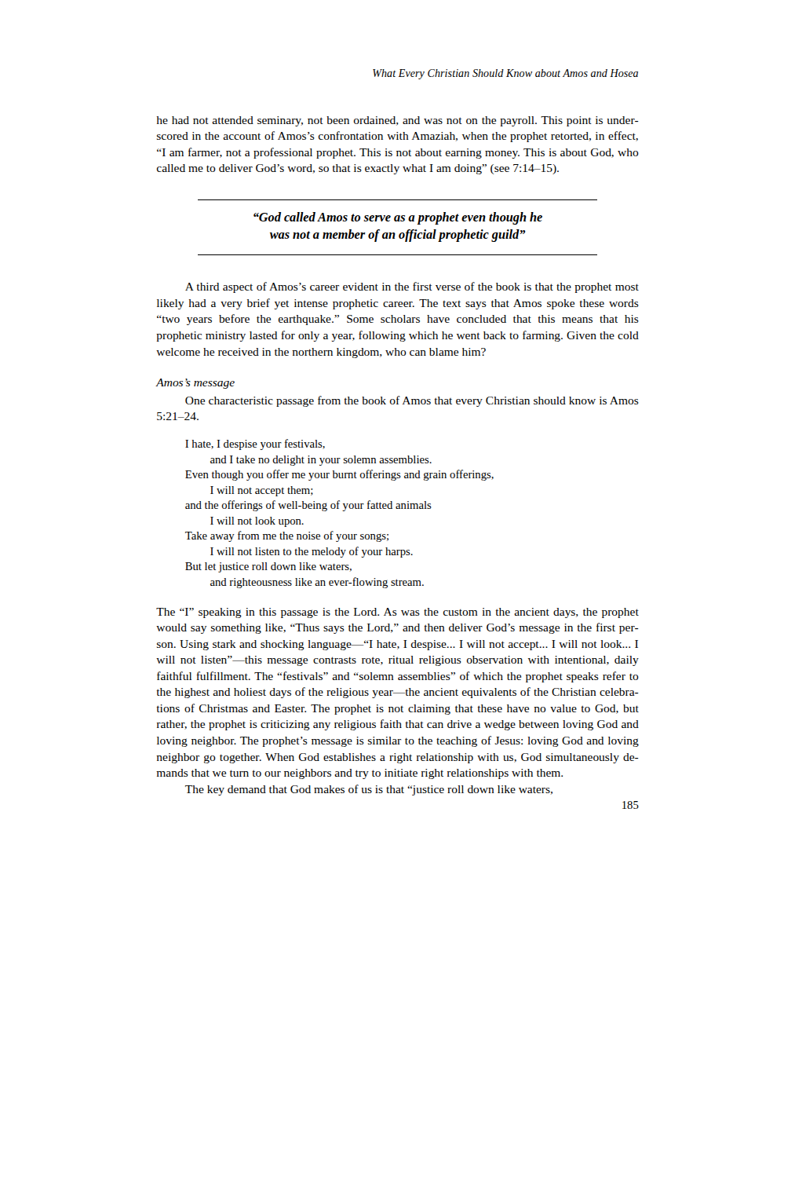What Every Christian Should Know about Amos and Hosea
he had not attended seminary, not been ordained, and was not on the payroll. This point is underscored in the account of Amos’s confrontation with Amaziah, when the prophet retorted, in effect, “I am farmer, not a professional prophet. This is not about earning money. This is about God, who called me to deliver God’s word, so that is exactly what I am doing” (see 7:14–15).
“God called Amos to serve as a prophet even though he
was not a member of an official prophetic guild”
A third aspect of Amos’s career evident in the first verse of the book is that the prophet most likely had a very brief yet intense prophetic career. The text says that Amos spoke these words “two years before the earthquake.” Some scholars have concluded that this means that his prophetic ministry lasted for only a year, following which he went back to farming. Given the cold welcome he received in the northern kingdom, who can blame him?
Amos’s message
One characteristic passage from the book of Amos that every Christian should know is Amos 5:21–24.
I hate, I despise your festivals,
and I take no delight in your solemn assemblies.
Even though you offer me your burnt offerings and grain offerings,
I will not accept them;
and the offerings of well-being of your fatted animals
I will not look upon.
Take away from me the noise of your songs;
I will not listen to the melody of your harps.
But let justice roll down like waters,
and righteousness like an ever-flowing stream.
The “I” speaking in this passage is the Lord. As was the custom in the ancient days, the prophet would say something like, “Thus says the Lord,” and then deliver God’s message in the first person. Using stark and shocking language—“I hate, I despise... I will not accept... I will not look... I will not listen”—this message contrasts rote, ritual religious observation with intentional, daily faithful fulfillment. The “festivals” and “solemn assemblies” of which the prophet speaks refer to the highest and holiest days of the religious year—the ancient equivalents of the Christian celebrations of Christmas and Easter. The prophet is not claiming that these have no value to God, but rather, the prophet is criticizing any religious faith that can drive a wedge between loving God and loving neighbor. The prophet’s message is similar to the teaching of Jesus: loving God and loving neighbor go together. When God establishes a right relationship with us, God simultaneously demands that we turn to our neighbors and try to initiate right relationships with them.
The key demand that God makes of us is that “justice roll down like waters,
185